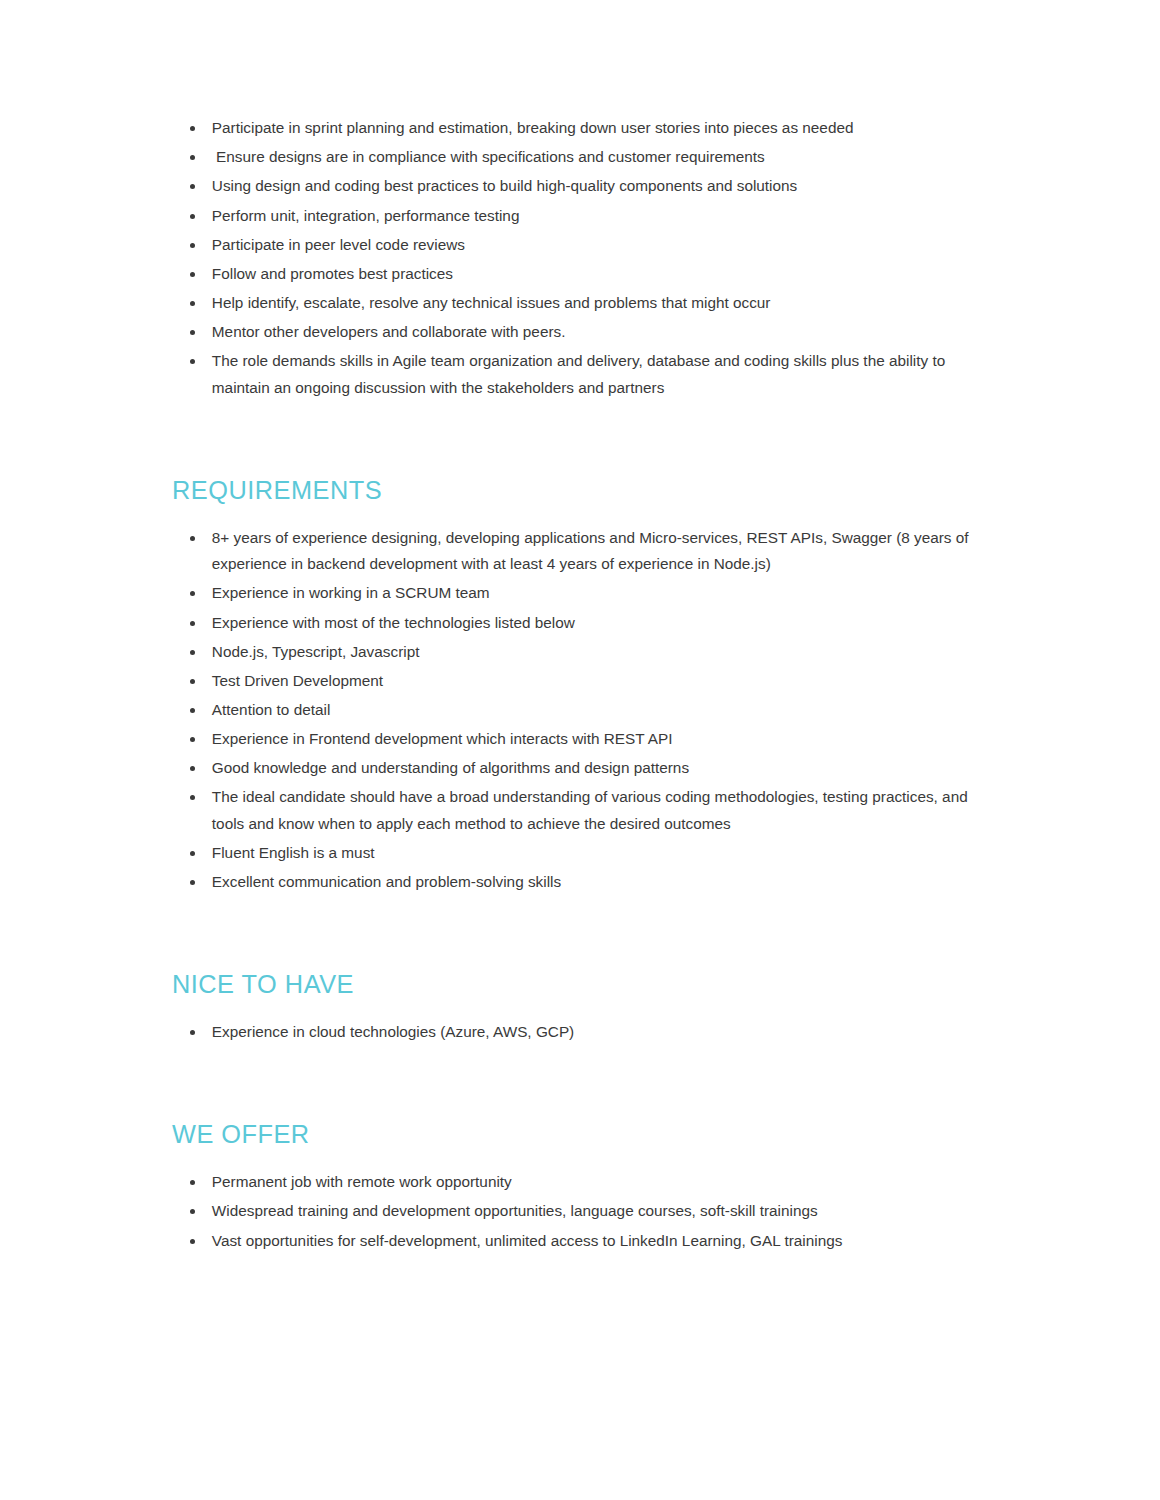Participate in sprint planning and estimation, breaking down user stories into pieces as needed
Ensure designs are in compliance with specifications and customer requirements
Using design and coding best practices to build high-quality components and solutions
Perform unit, integration, performance testing
Participate in peer level code reviews
Follow and promotes best practices
Help identify, escalate, resolve any technical issues and problems that might occur
Mentor other developers and collaborate with peers.
The role demands skills in Agile team organization and delivery, database and coding skills plus the ability to maintain an ongoing discussion with the stakeholders and partners
REQUIREMENTS
8+ years of experience designing, developing applications and Micro-services, REST APIs, Swagger (8 years of experience in backend development with at least 4 years of experience in Node.js)
Experience in working in a SCRUM team
Experience with most of the technologies listed below
Node.js, Typescript, Javascript
Test Driven Development
Attention to detail
Experience in Frontend development which interacts with REST API
Good knowledge and understanding of algorithms and design patterns
The ideal candidate should have a broad understanding of various coding methodologies, testing practices, and tools and know when to apply each method to achieve the desired outcomes
Fluent English is a must
Excellent communication and problem-solving skills
NICE TO HAVE
Experience in cloud technologies (Azure, AWS, GCP)
WE OFFER
Permanent job with remote work opportunity
Widespread training and development opportunities, language courses, soft-skill trainings
Vast opportunities for self-development, unlimited access to LinkedIn Learning, GAL trainings